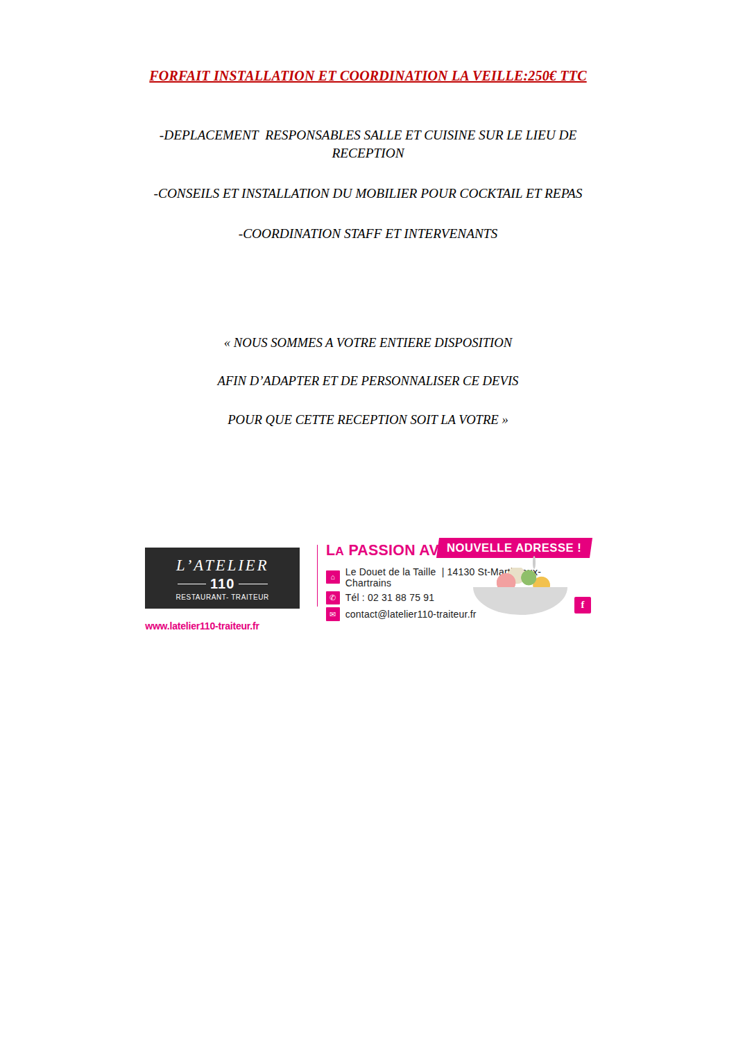FORFAIT INSTALLATION ET COORDINATION LA VEILLE:250€ TTC
-DEPLACEMENT RESPONSABLES SALLE ET CUISINE SUR LE LIEU DE RECEPTION
-CONSEILS ET INSTALLATION DU MOBILIER POUR COCKTAIL ET REPAS
-COORDINATION STAFF ET INTERVENANTS
« NOUS SOMMES A VOTRE ENTIERE DISPOSITION
AFIN D’ADAPTER ET DE PERSONNALISER CE DEVIS
POUR QUE CETTE RECEPTION SOIT LA VOTRE »
L’ATELIER
110
RESTAURANT- TRAITEUR
www.latelier110-traiteur.fr
LA PASSION AVANT TOUT
⌂Le Douet de la Taille | 14130 St-Martin-aux-Chartrains
✆Tél : 02 31 88 75 91
✉contact@latelier110-traiteur.fr
NOUVELLE ADRESSE !
f